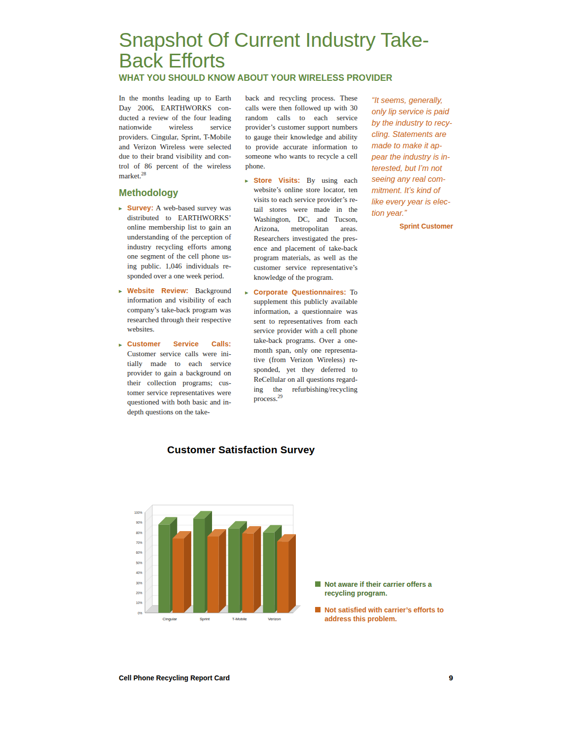Snapshot Of Current Industry Take-Back Efforts
WHAT YOU SHOULD KNOW ABOUT YOUR WIRELESS PROVIDER
In the months leading up to Earth Day 2006, EARTHWORKS conducted a review of the four leading nationwide wireless service providers. Cingular, Sprint, T-Mobile and Verizon Wireless were selected due to their brand visibility and control of 86 percent of the wireless market.28
Methodology
Survey: A web-based survey was distributed to EARTHWORKS’ online membership list to gain an understanding of the perception of industry recycling efforts among one segment of the cell phone using public. 1,046 individuals responded over a one week period.
Website Review: Background information and visibility of each company’s take-back program was researched through their respective websites.
Customer Service Calls: Customer service calls were initially made to each service provider to gain a background on their collection programs; customer service representatives were questioned with both basic and in-depth questions on the take-
back and recycling process. These calls were then followed up with 30 random calls to each service provider’s customer support numbers to gauge their knowledge and ability to provide accurate information to someone who wants to recycle a cell phone.
Store Visits: By using each website’s online store locator, ten visits to each service provider’s retail stores were made in the Washington, DC, and Tucson, Arizona, metropolitan areas. Researchers investigated the presence and placement of take-back program materials, as well as the customer service representative’s knowledge of the program.
Corporate Questionnaires: To supplement this publicly available information, a questionnaire was sent to representatives from each service provider with a cell phone take-back programs. Over a one-month span, only one representative (from Verizon Wireless) responded, yet they deferred to ReCellular on all questions regarding the refurbishing/recycling process.29
“It seems, generally, only lip service is paid by the industry to recycling. Statements are made to make it appear the industry is interested, but I’m not seeing any real commitment. It’s kind of like every year is election year.”
Sprint Customer
Customer Satisfaction Survey
0% 10% 20% 30% 40% 50% 60% 70% 80% 90% 100% Cingular Sprint T-Mobile Verizon
Not aware if their carrier offers a recycling program.
Not satisfied with carrier’s efforts to address this problem.
Cell Phone Recycling Report Card
9